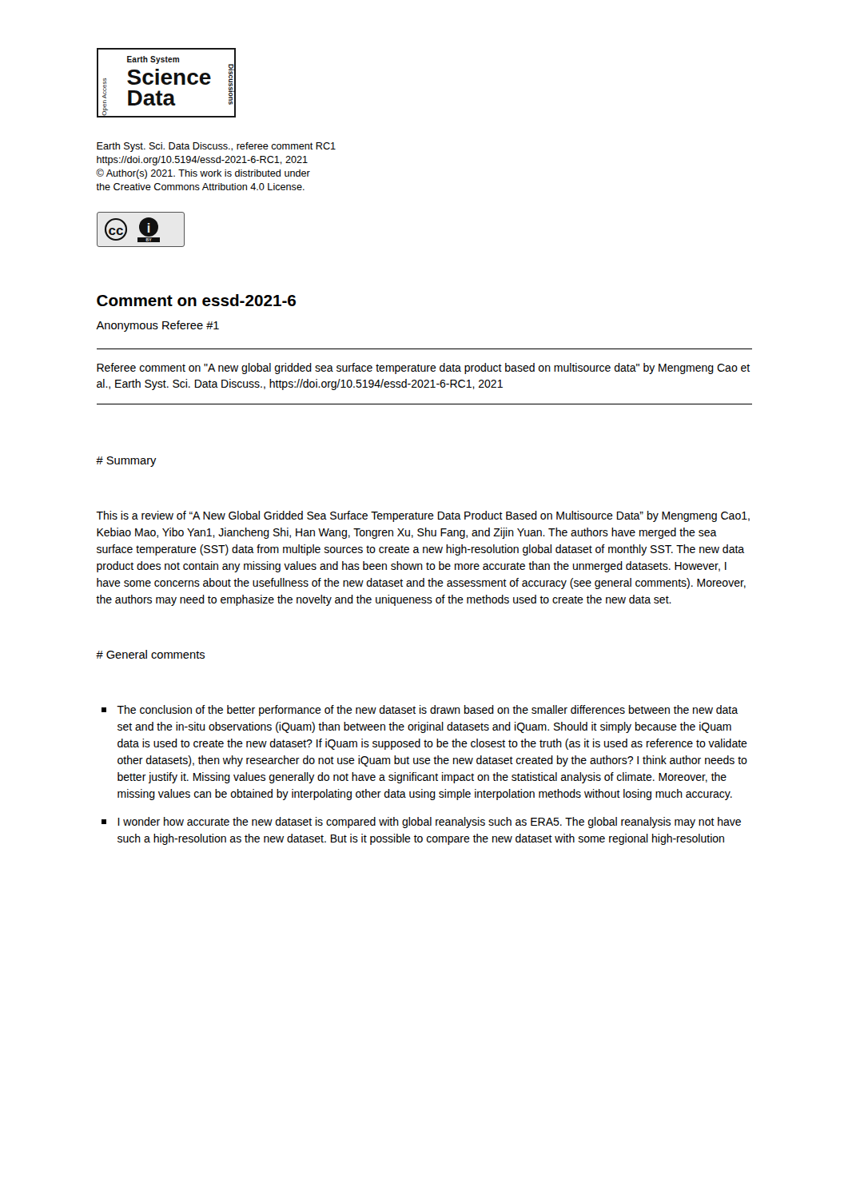Open Access
Discussions
Earth System
Science
Data
Earth Syst. Sci. Data Discuss., referee comment RC1
https://doi.org/10.5194/essd-2021-6-RC1, 2021
© Author(s) 2021. This work is distributed under
the Creative Commons Attribution 4.0 License.
cc i BY
Comment on essd-2021-6
Anonymous Referee #1
Referee comment on "A new global gridded sea surface temperature data product based on multisource data" by Mengmeng Cao et al., Earth Syst. Sci. Data Discuss., https://doi.org/10.5194/essd-2021-6-RC1, 2021
# Summary
This is a review of “A New Global Gridded Sea Surface Temperature Data Product Based on Multisource Data” by Mengmeng Cao1, Kebiao Mao, Yibo Yan1, Jiancheng Shi, Han Wang, Tongren Xu, Shu Fang, and Zijin Yuan. The authors have merged the sea surface temperature (SST) data from multiple sources to create a new high-resolution global dataset of monthly SST. The new data product does not contain any missing values and has been shown to be more accurate than the unmerged datasets. However, I have some concerns about the usefullness of the new dataset and the assessment of accuracy (see general comments). Moreover, the authors may need to emphasize the novelty and the uniqueness of the methods used to create the new data set.
# General comments
The conclusion of the better performance of the new dataset is drawn based on the smaller differences between the new data set and the in-situ observations (iQuam) than between the original datasets and iQuam. Should it simply because the iQuam data is used to create the new dataset? If iQuam is supposed to be the closest to the truth (as it is used as reference to validate other datasets), then why researcher do not use iQuam but use the new dataset created by the authors? I think author needs to better justify it. Missing values generally do not have a significant impact on the statistical analysis of climate. Moreover, the missing values can be obtained by interpolating other data using simple interpolation methods without losing much accuracy.
I wonder how accurate the new dataset is compared with global reanalysis such as ERA5. The global reanalysis may not have such a high-resolution as the new dataset. But is it possible to compare the new dataset with some regional high-resolution